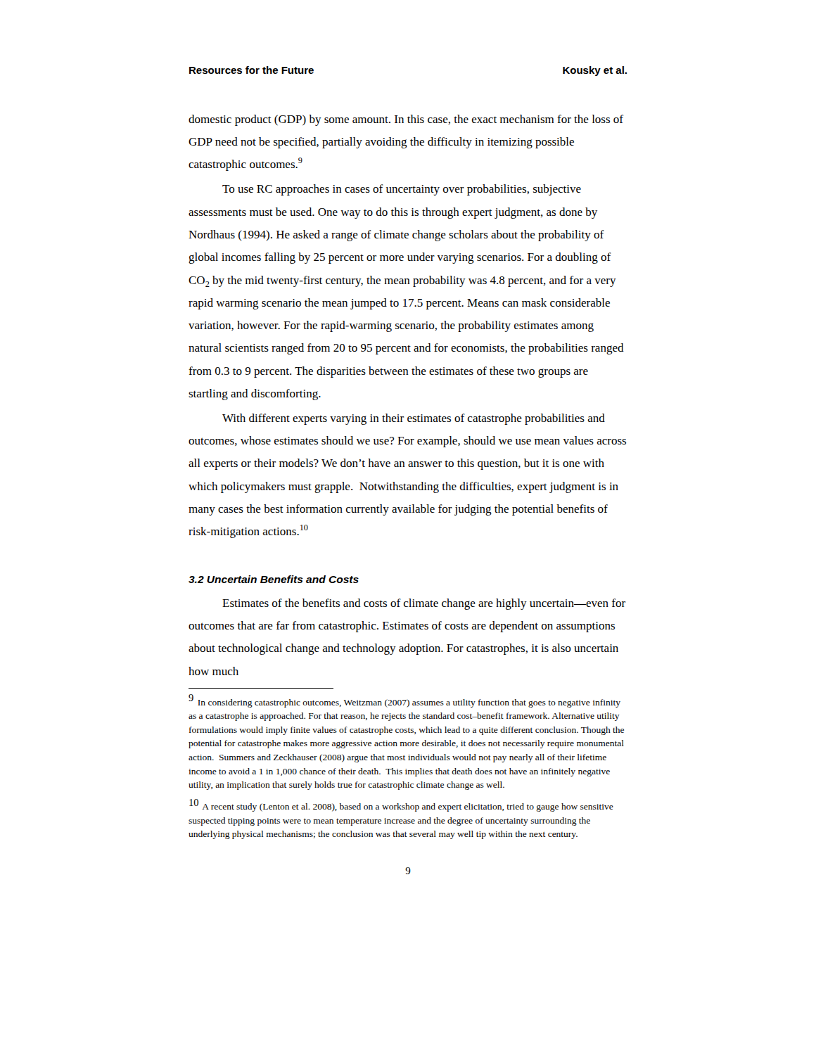Resources for the Future Kousky et al.
domestic product (GDP) by some amount. In this case, the exact mechanism for the loss of GDP need not be specified, partially avoiding the difficulty in itemizing possible catastrophic outcomes.9
To use RC approaches in cases of uncertainty over probabilities, subjective assessments must be used. One way to do this is through expert judgment, as done by Nordhaus (1994). He asked a range of climate change scholars about the probability of global incomes falling by 25 percent or more under varying scenarios. For a doubling of CO2 by the mid twenty-first century, the mean probability was 4.8 percent, and for a very rapid warming scenario the mean jumped to 17.5 percent. Means can mask considerable variation, however. For the rapid-warming scenario, the probability estimates among natural scientists ranged from 20 to 95 percent and for economists, the probabilities ranged from 0.3 to 9 percent. The disparities between the estimates of these two groups are startling and discomforting.
With different experts varying in their estimates of catastrophe probabilities and outcomes, whose estimates should we use? For example, should we use mean values across all experts or their models? We don’t have an answer to this question, but it is one with which policymakers must grapple. Notwithstanding the difficulties, expert judgment is in many cases the best information currently available for judging the potential benefits of risk-mitigation actions.10
3.2 Uncertain Benefits and Costs
Estimates of the benefits and costs of climate change are highly uncertain—even for outcomes that are far from catastrophic. Estimates of costs are dependent on assumptions about technological change and technology adoption. For catastrophes, it is also uncertain how much
9 In considering catastrophic outcomes, Weitzman (2007) assumes a utility function that goes to negative infinity as a catastrophe is approached. For that reason, he rejects the standard cost–benefit framework. Alternative utility formulations would imply finite values of catastrophe costs, which lead to a quite different conclusion. Though the potential for catastrophe makes more aggressive action more desirable, it does not necessarily require monumental action. Summers and Zeckhauser (2008) argue that most individuals would not pay nearly all of their lifetime income to avoid a 1 in 1,000 chance of their death. This implies that death does not have an infinitely negative utility, an implication that surely holds true for catastrophic climate change as well.
10 A recent study (Lenton et al. 2008), based on a workshop and expert elicitation, tried to gauge how sensitive suspected tipping points were to mean temperature increase and the degree of uncertainty surrounding the underlying physical mechanisms; the conclusion was that several may well tip within the next century.
9